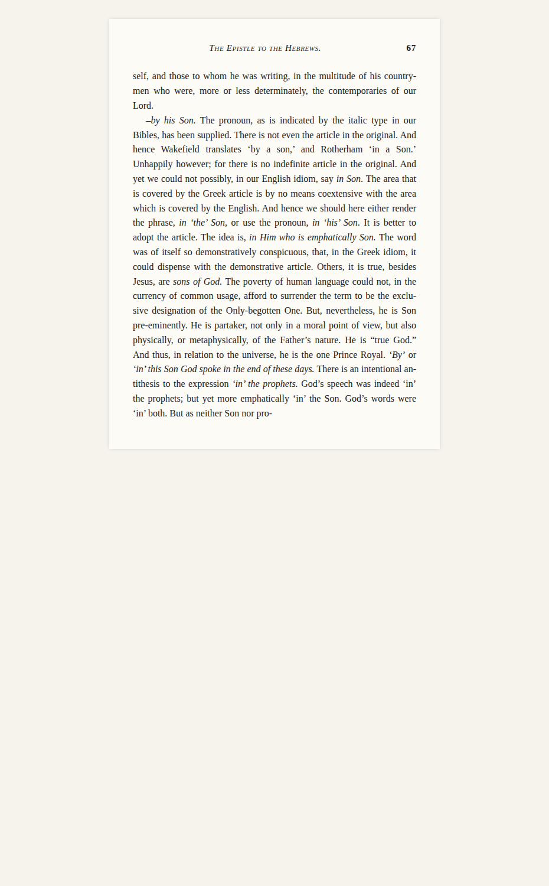The Epistle to the Hebrews. 67
self, and those to whom he was writing, in the multitude of his countrymen who were, more or less determinately, the contemporaries of our Lord.
–by his Son. The pronoun, as is indicated by the italic type in our Bibles, has been supplied. There is not even the article in the original. And hence Wakefield translates ‘by a son,’ and Rotherham ‘in a Son.’ Unhappily however; for there is no indefinite article in the original. And yet we could not possibly, in our English idiom, say in Son. The area that is covered by the Greek article is by no means coextensive with the area which is covered by the English. And hence we should here either render the phrase, in ‘the’ Son, or use the pronoun, in ‘his’ Son. It is better to adopt the article. The idea is, in Him who is emphatically Son. The word was of itself so demonstratively conspicuous, that, in the Greek idiom, it could dispense with the demonstrative article. Others, it is true, besides Jesus, are sons of God. The poverty of human language could not, in the currency of common usage, afford to surrender the term to be the exclusive designation of the Only-begotten One. But, nevertheless, he is Son pre-eminently. He is partaker, not only in a moral point of view, but also physically, or metaphysically, of the Father’s nature. He is “true God.” And thus, in relation to the universe, he is the one Prince Royal. ‘By’ or ‘in’ this Son God spoke in the end of these days. There is an intentional antithesis to the expression ‘in’ the prophets. God’s speech was indeed ‘in’ the prophets; but yet more emphatically ‘in’ the Son. God’s words were ‘in’ both. But as neither Son nor pro-